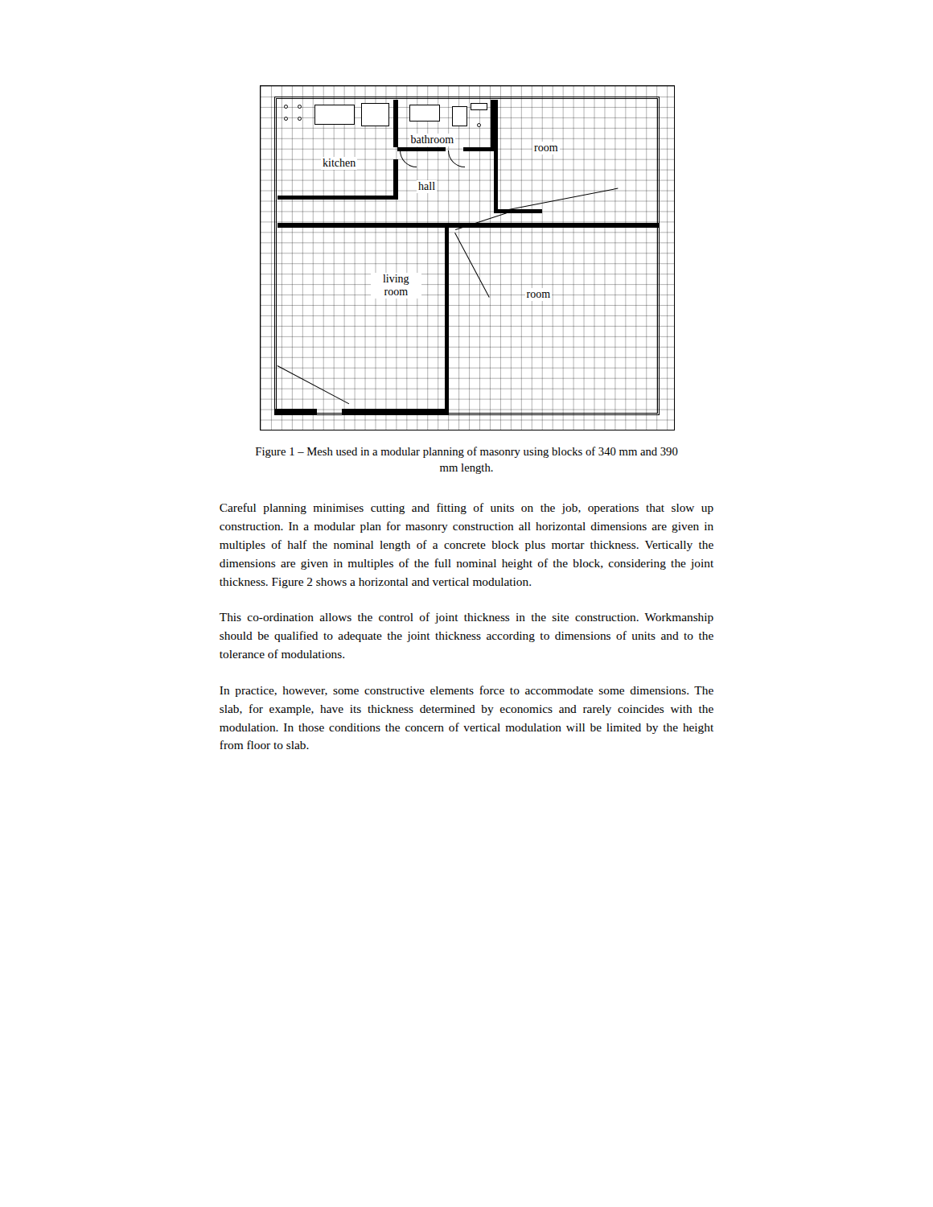kitchen
bathroom
room
hall
living
room
room
Figure 1 – Mesh used in a modular planning of masonry using blocks of 340 mm and 390 mm length.
Careful planning minimises cutting and fitting of units on the job, operations that slow up construction. In a modular plan for masonry construction all horizontal dimensions are given in multiples of half the nominal length of a concrete block plus mortar thickness. Vertically the dimensions are given in multiples of the full nominal height of the block, considering the joint thickness. Figure 2 shows a horizontal and vertical modulation.
This co-ordination allows the control of joint thickness in the site construction. Workmanship should be qualified to adequate the joint thickness according to dimensions of units and to the tolerance of modulations.
In practice, however, some constructive elements force to accommodate some dimensions. The slab, for example, have its thickness determined by economics and rarely coincides with the modulation. In those conditions the concern of vertical modulation will be limited by the height from floor to slab.